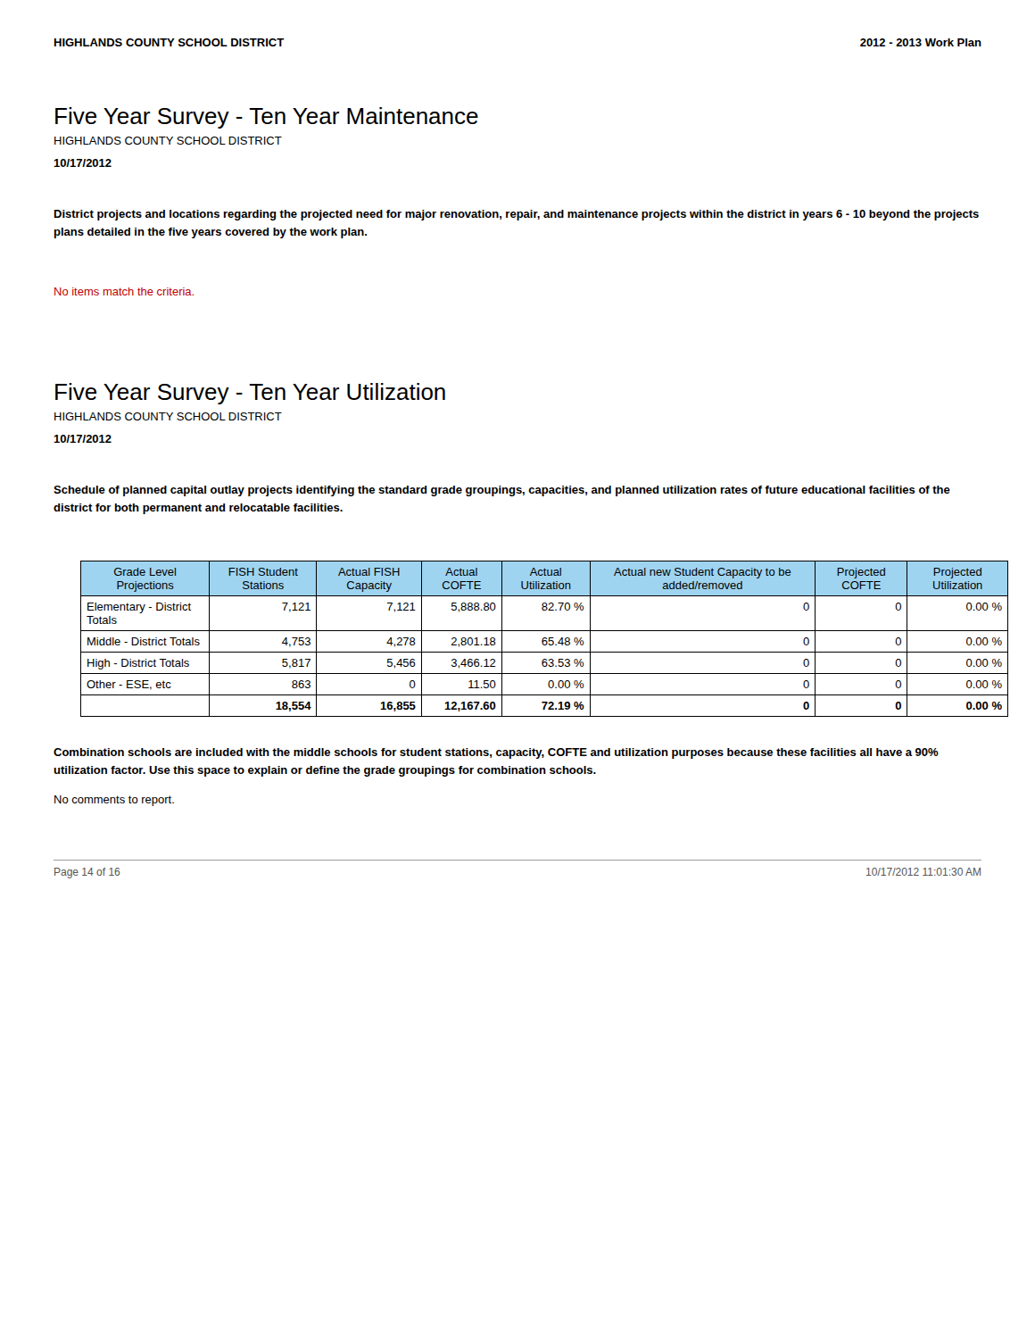HIGHLANDS COUNTY SCHOOL DISTRICT
2012 - 2013 Work Plan
Five Year Survey - Ten Year Maintenance
HIGHLANDS COUNTY SCHOOL DISTRICT
10/17/2012
District projects and locations regarding the projected need for major renovation, repair, and maintenance projects within the district in years 6 - 10 beyond the projects plans detailed in the five years covered by the work plan.
No items match the criteria.
Five Year Survey - Ten Year Utilization
HIGHLANDS COUNTY SCHOOL DISTRICT
10/17/2012
Schedule of planned capital outlay projects identifying the standard grade groupings, capacities, and planned utilization rates of future educational facilities of the district for both permanent and relocatable facilities.
| Grade Level Projections | FISH Student Stations | Actual FISH Capacity | Actual COFTE | Actual Utilization | Actual new Student Capacity to be added/removed | Projected COFTE | Projected Utilization |
| --- | --- | --- | --- | --- | --- | --- | --- |
| Elementary - District Totals | 7,121 | 7,121 | 5,888.80 | 82.70 % | 0 | 0 | 0.00 % |
| Middle - District Totals | 4,753 | 4,278 | 2,801.18 | 65.48 % | 0 | 0 | 0.00 % |
| High - District Totals | 5,817 | 5,456 | 3,466.12 | 63.53 % | 0 | 0 | 0.00 % |
| Other - ESE, etc | 863 | 0 | 11.50 | 0.00 % | 0 | 0 | 0.00 % |
| | 18,554 | 16,855 | 12,167.60 | 72.19 % | 0 | 0 | 0.00 % |
Combination schools are included with the middle schools for student stations, capacity, COFTE and utilization purposes because these facilities all have a 90% utilization factor. Use this space to explain or define the grade groupings for combination schools.
No comments to report.
Page 14 of 16
10/17/2012 11:01:30 AM